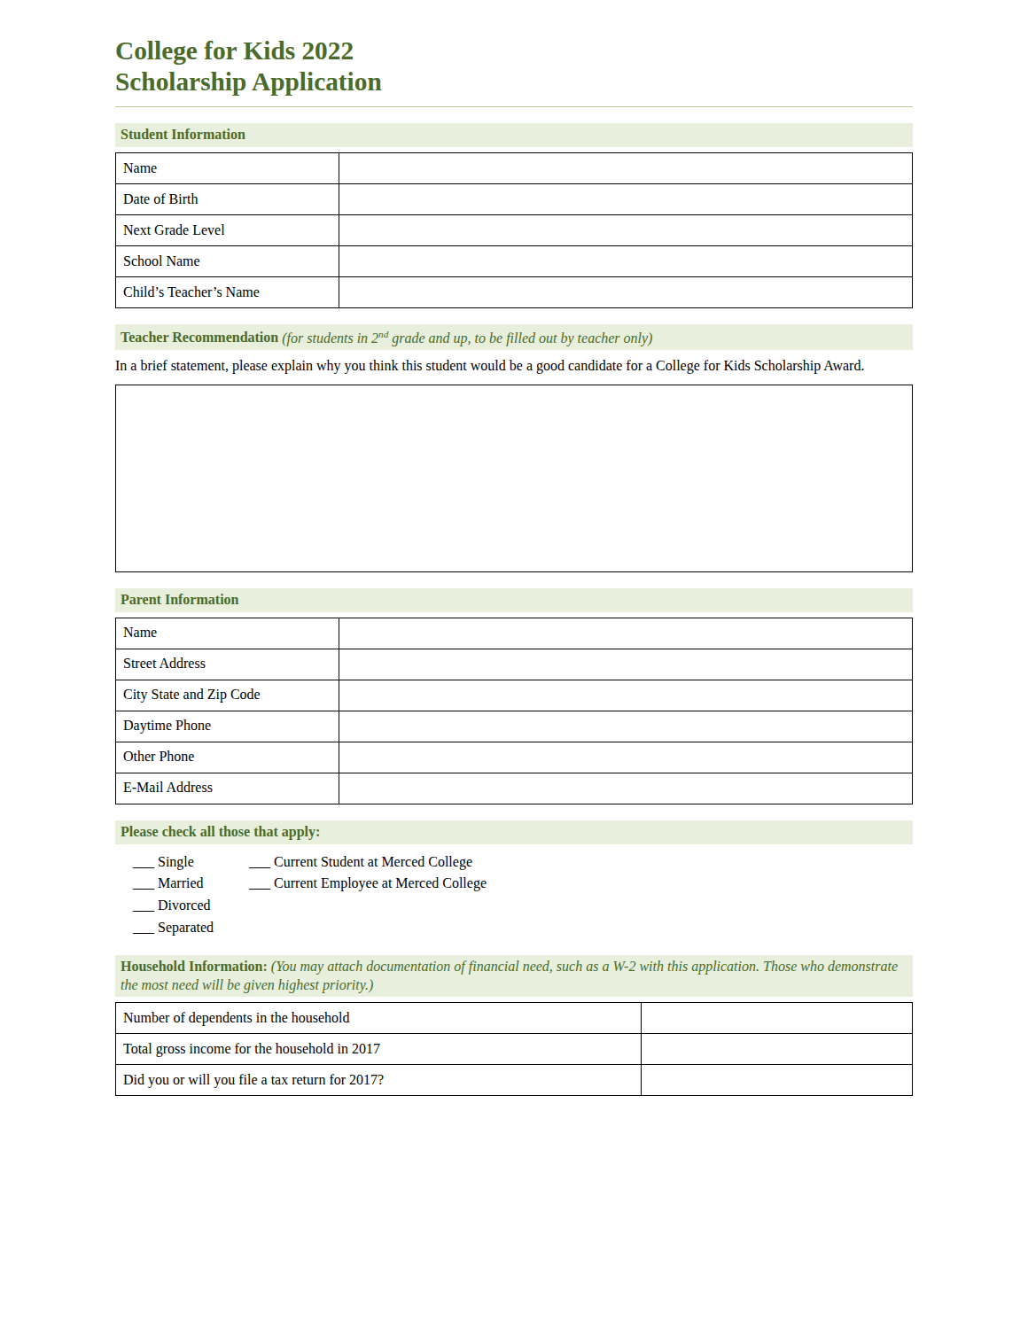College for Kids 2022
Scholarship Application
Student Information
| Name | |
| Date of Birth | |
| Next Grade Level | |
| School Name | |
| Child’s Teacher’s Name | |
Teacher Recommendation (for students in 2nd grade and up, to be filled out by teacher only)
In a brief statement, please explain why you think this student would be a good candidate for a College for Kids Scholarship Award.
Parent Information
| Name | |
| Street Address | |
| City State and Zip Code | |
| Daytime Phone | |
| Other Phone | |
| E-Mail Address | |
Please check all those that apply:
| ___ Single | ___ Current Student at Merced College |
| ___ Married | ___ Current Employee at Merced College |
| ___ Divorced | |
| ___ Separated | |
Household Information: (You may attach documentation of financial need, such as a W-2 with this application. Those who demonstrate the most need will be given highest priority.)
| Number of dependents in the household | |
| Total gross income for the household in 2017 | |
| Did you or will you file a tax return for 2017? | |